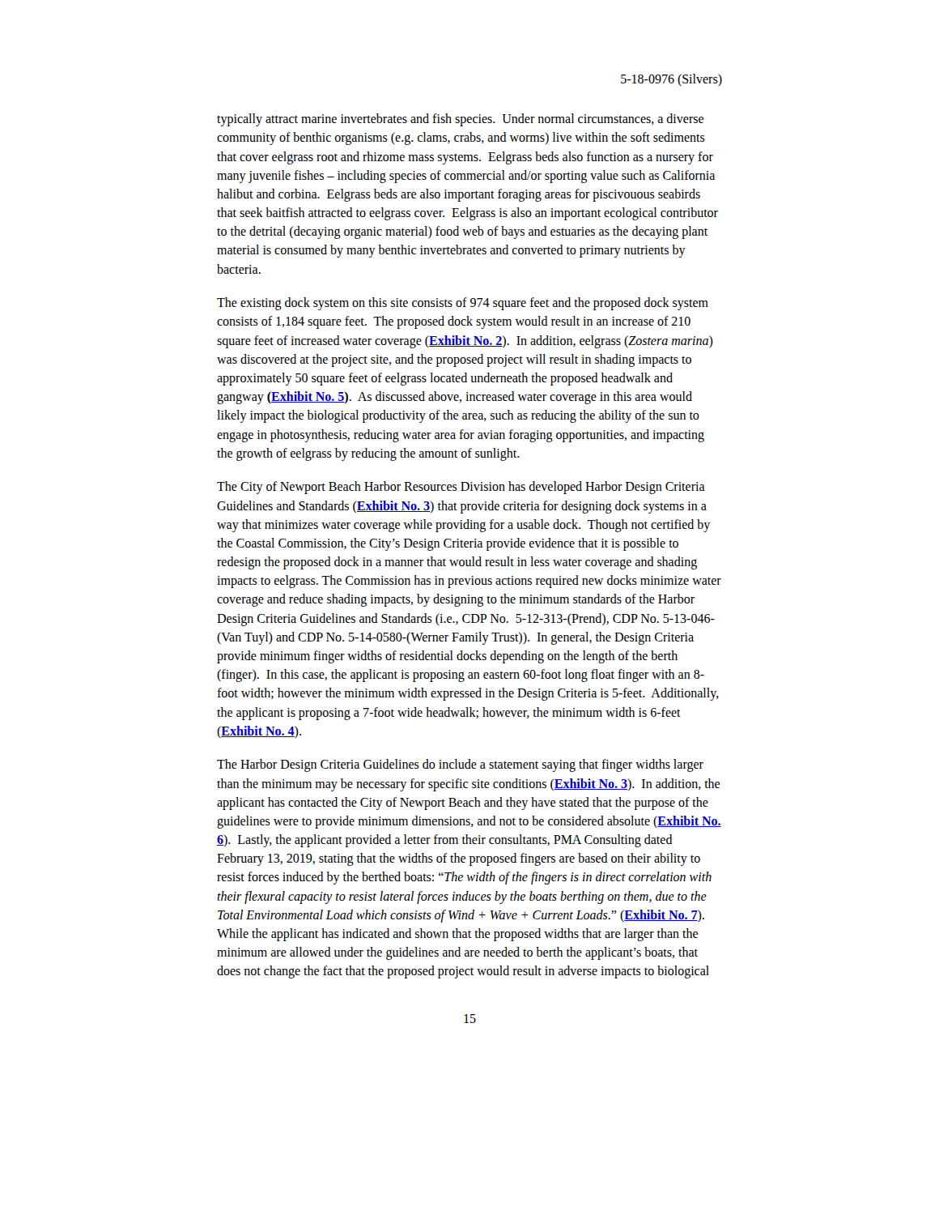5-18-0976 (Silvers)
typically attract marine invertebrates and fish species. Under normal circumstances, a diverse community of benthic organisms (e.g. clams, crabs, and worms) live within the soft sediments that cover eelgrass root and rhizome mass systems. Eelgrass beds also function as a nursery for many juvenile fishes – including species of commercial and/or sporting value such as California halibut and corbina. Eelgrass beds are also important foraging areas for piscivouous seabirds that seek baitfish attracted to eelgrass cover. Eelgrass is also an important ecological contributor to the detrital (decaying organic material) food web of bays and estuaries as the decaying plant material is consumed by many benthic invertebrates and converted to primary nutrients by bacteria.
The existing dock system on this site consists of 974 square feet and the proposed dock system consists of 1,184 square feet. The proposed dock system would result in an increase of 210 square feet of increased water coverage (Exhibit No. 2). In addition, eelgrass (Zostera marina) was discovered at the project site, and the proposed project will result in shading impacts to approximately 50 square feet of eelgrass located underneath the proposed headwalk and gangway (Exhibit No. 5). As discussed above, increased water coverage in this area would likely impact the biological productivity of the area, such as reducing the ability of the sun to engage in photosynthesis, reducing water area for avian foraging opportunities, and impacting the growth of eelgrass by reducing the amount of sunlight.
The City of Newport Beach Harbor Resources Division has developed Harbor Design Criteria Guidelines and Standards (Exhibit No. 3) that provide criteria for designing dock systems in a way that minimizes water coverage while providing for a usable dock. Though not certified by the Coastal Commission, the City’s Design Criteria provide evidence that it is possible to redesign the proposed dock in a manner that would result in less water coverage and shading impacts to eelgrass. The Commission has in previous actions required new docks minimize water coverage and reduce shading impacts, by designing to the minimum standards of the Harbor Design Criteria Guidelines and Standards (i.e., CDP No. 5-12-313-(Prend), CDP No. 5-13-046-(Van Tuyl) and CDP No. 5-14-0580-(Werner Family Trust)). In general, the Design Criteria provide minimum finger widths of residential docks depending on the length of the berth (finger). In this case, the applicant is proposing an eastern 60-foot long float finger with an 8-foot width; however the minimum width expressed in the Design Criteria is 5-feet. Additionally, the applicant is proposing a 7-foot wide headwalk; however, the minimum width is 6-feet (Exhibit No. 4).
The Harbor Design Criteria Guidelines do include a statement saying that finger widths larger than the minimum may be necessary for specific site conditions (Exhibit No. 3). In addition, the applicant has contacted the City of Newport Beach and they have stated that the purpose of the guidelines were to provide minimum dimensions, and not to be considered absolute (Exhibit No. 6). Lastly, the applicant provided a letter from their consultants, PMA Consulting dated February 13, 2019, stating that the widths of the proposed fingers are based on their ability to resist forces induced by the berthed boats: “The width of the fingers is in direct correlation with their flexural capacity to resist lateral forces induces by the boats berthing on them, due to the Total Environmental Load which consists of Wind + Wave + Current Loads.” (Exhibit No. 7). While the applicant has indicated and shown that the proposed widths that are larger than the minimum are allowed under the guidelines and are needed to berth the applicant’s boats, that does not change the fact that the proposed project would result in adverse impacts to biological
15